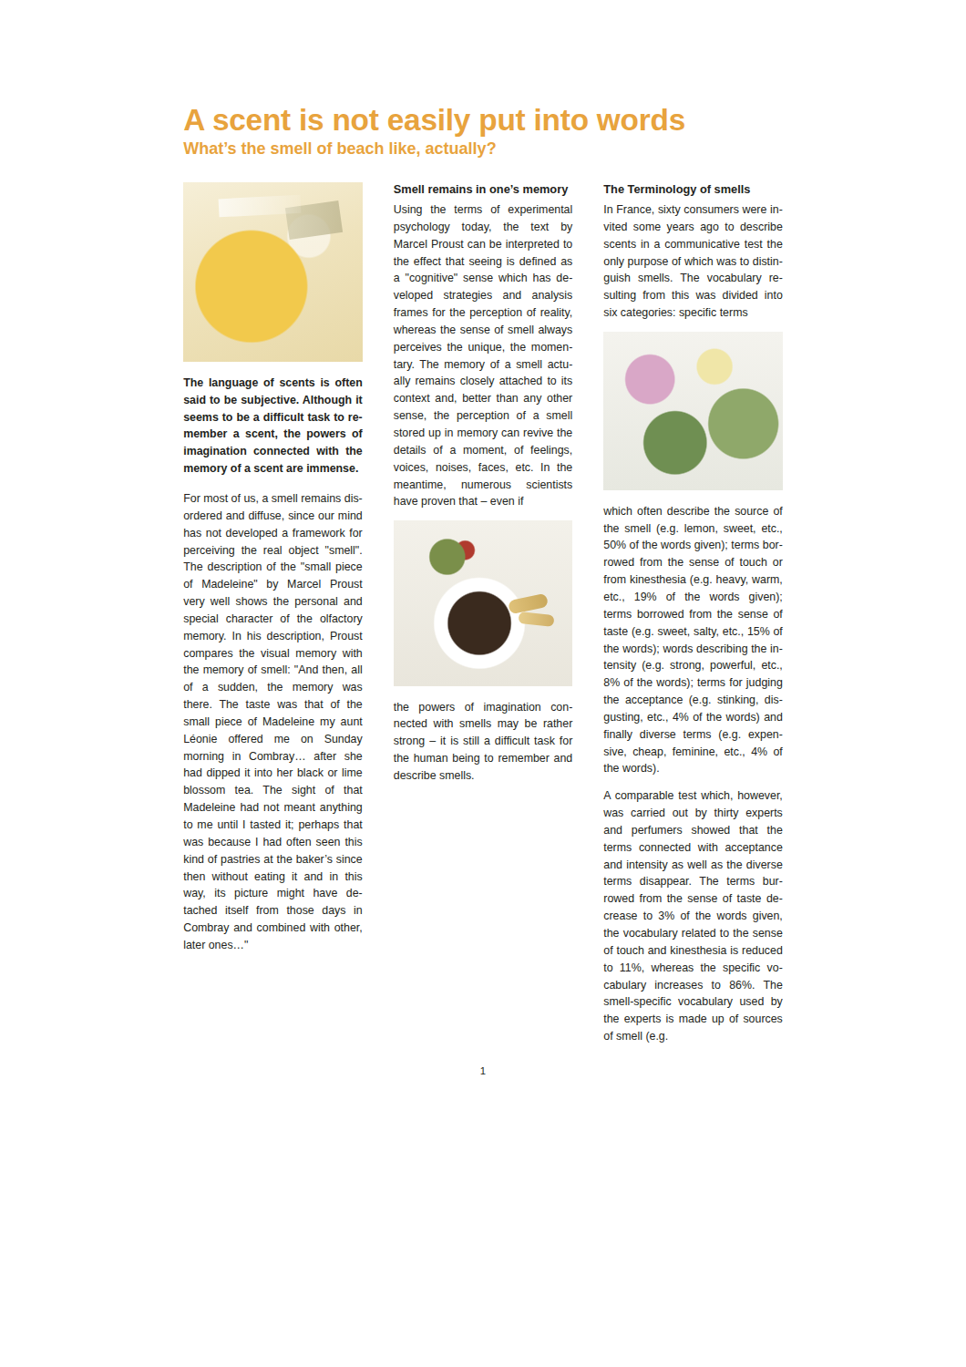A scent is not easily put into words
What’s the smell of beach like, actually?
The language of scents is often said to be subjective. Although it seems to be a difficult task to remember a scent, the powers of imagination connected with the memory of a scent are immense.
For most of us, a smell remains disordered and diffuse, since our mind has not developed a framework for perceiving the real object "smell". The description of the "small piece of Madeleine" by Marcel Proust very well shows the personal and special character of the olfactory memory. In his description, Proust compares the visual memory with the memory of smell: "And then, all of a sudden, the memory was there. The taste was that of the small piece of Madeleine my aunt Léonie offered me on Sunday morning in Combray… after she had dipped it into her black or lime blossom tea. The sight of that Madeleine had not meant anything to me until I tasted it; perhaps that was because I had often seen this kind of pastries at the baker’s since then without eating it and in this way, its picture might have detached itself from those days in Combray and combined with other, later ones…"
Smell remains in one’s memory
Using the terms of experimental psychology today, the text by Marcel Proust can be interpreted to the effect that seeing is defined as a "cognitive" sense which has developed strategies and analysis frames for the perception of reality, whereas the sense of smell always perceives the unique, the momentary. The memory of a smell actually remains closely attached to its context and, better than any other sense, the perception of a smell stored up in memory can revive the details of a moment, of feelings, voices, noises, faces, etc. In the meantime, numerous scientists have proven that – even if
the powers of imagination connected with smells may be rather strong – it is still a difficult task for the human being to remember and describe smells.
The Terminology of smells
In France, sixty consumers were invited some years ago to describe scents in a communicative test the only purpose of which was to distinguish smells. The vocabulary resulting from this was divided into six categories: specific terms
which often describe the source of the smell (e.g. lemon, sweet, etc., 50% of the words given); terms borrowed from the sense of touch or from kinesthesia (e.g. heavy, warm, etc., 19% of the words given); terms borrowed from the sense of taste (e.g. sweet, salty, etc., 15% of the words); words describing the intensity (e.g. strong, powerful, etc., 8% of the words); terms for judging the acceptance (e.g. stinking, disgusting, etc., 4% of the words) and finally diverse terms (e.g. expensive, cheap, feminine, etc., 4% of the words).
A comparable test which, however, was carried out by thirty experts and perfumers showed that the terms connected with acceptance and intensity as well as the diverse terms disappear. The terms burrowed from the sense of taste decrease to 3% of the words given, the vocabulary related to the sense of touch and kinesthesia is reduced to 11%, whereas the specific vocabulary increases to 86%. The smell-specific vocabulary used by the experts is made up of sources of smell (e.g.
1